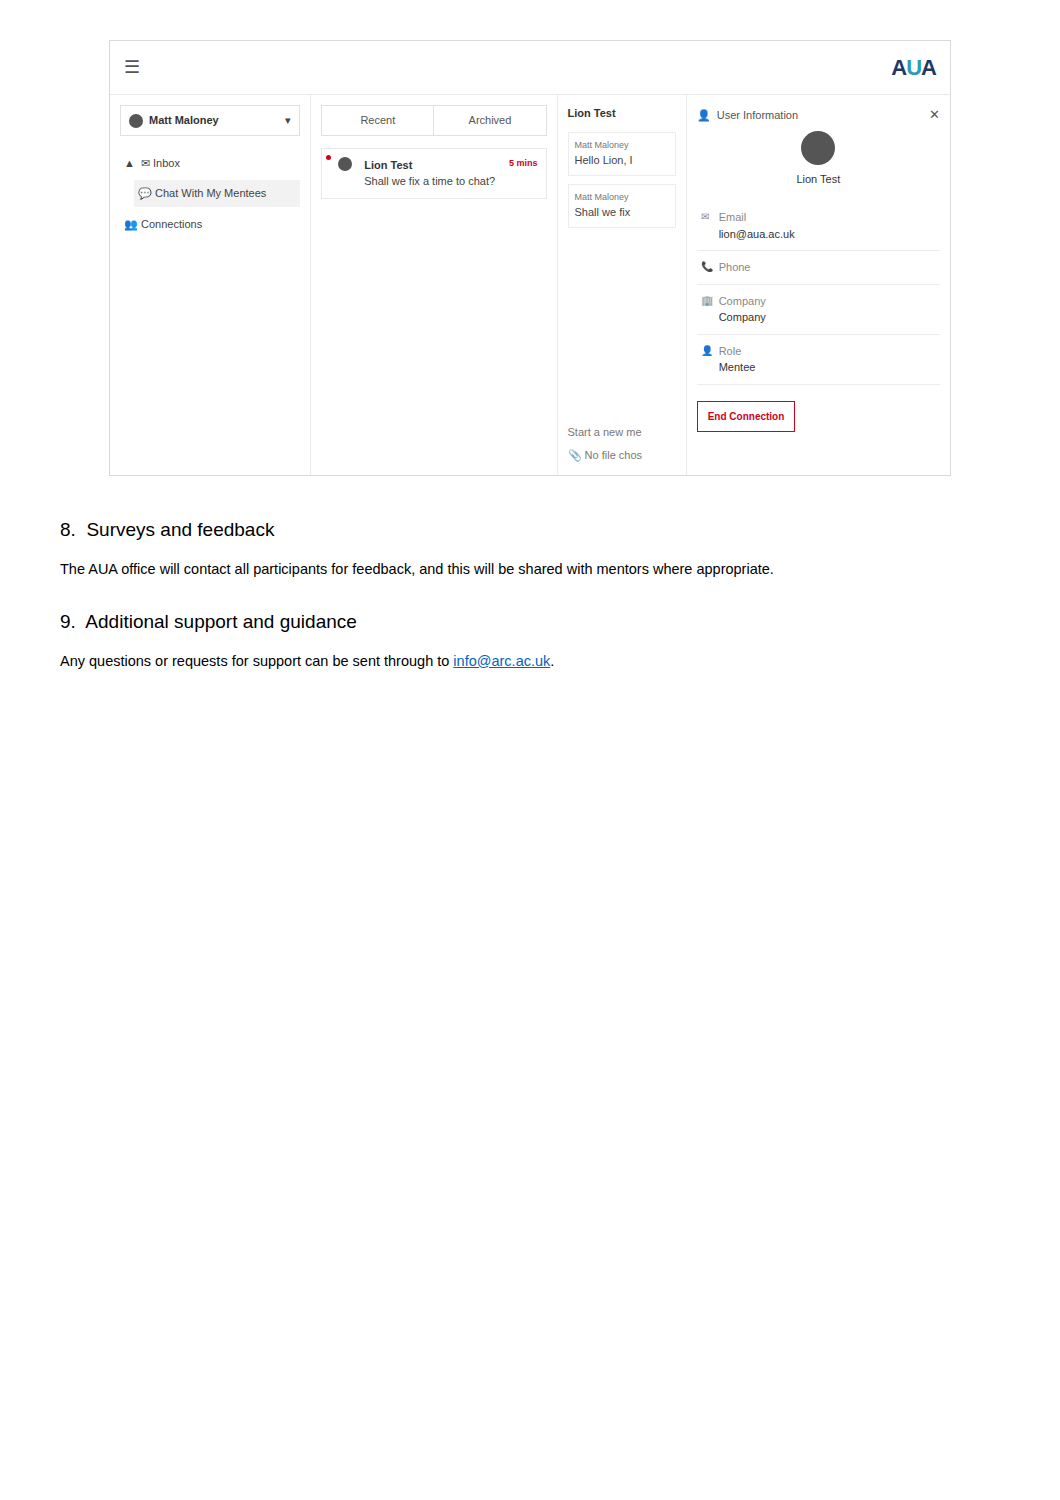☰ AUA
Matt Maloney ▾
▲ ✉ Inbox
💬 Chat With My Mentees
👥 Connections
Recent
Archived
Lion Test
Shall we fix a time to chat? 5 mins
Lion Test
Matt Maloney Hello Lion, I
Matt Maloney Shall we fix
Start a new me
📎 No file chos
👤 User Information ✕
Lion Test
✉ Email lion@aua.ac.uk
📞 Phone
🏢 Company Company
👤 Role Mentee
End Connection
8. Surveys and feedback
The AUA office will contact all participants for feedback, and this will be shared with mentors where appropriate.
9. Additional support and guidance
Any questions or requests for support can be sent through to info@arc.ac.uk.